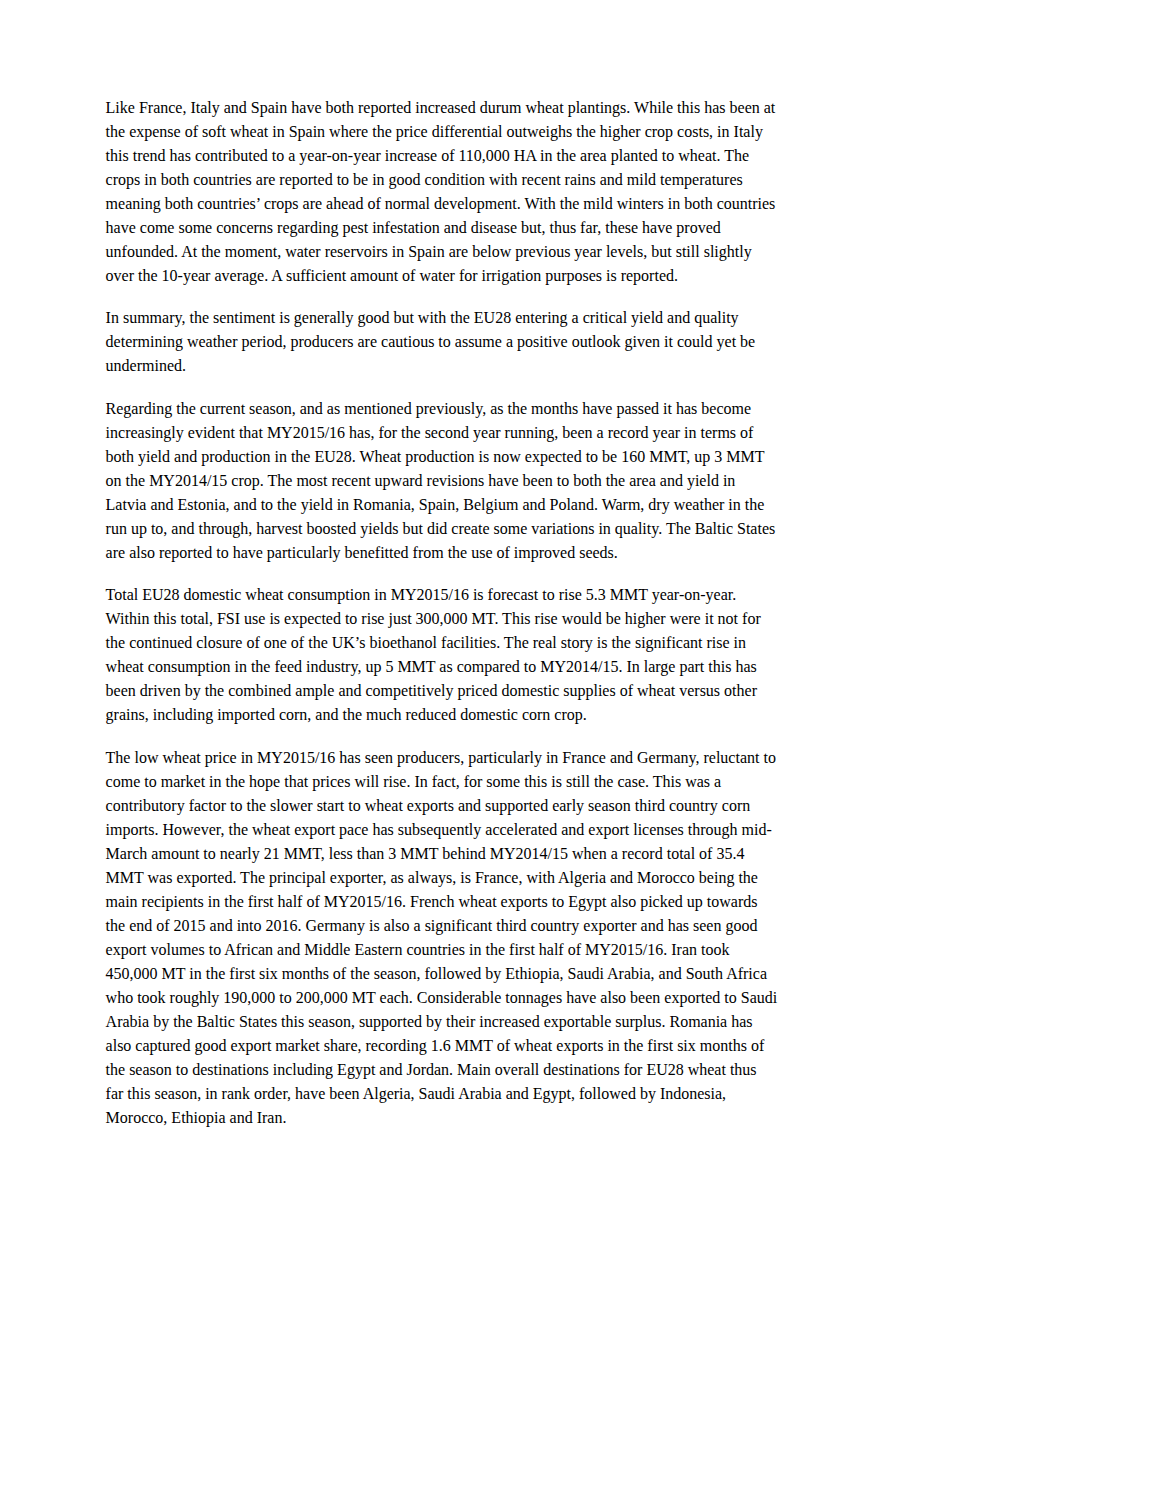Like France, Italy and Spain have both reported increased durum wheat plantings. While this has been at the expense of soft wheat in Spain where the price differential outweighs the higher crop costs, in Italy this trend has contributed to a year-on-year increase of 110,000 HA in the area planted to wheat. The crops in both countries are reported to be in good condition with recent rains and mild temperatures meaning both countries’ crops are ahead of normal development. With the mild winters in both countries have come some concerns regarding pest infestation and disease but, thus far, these have proved unfounded. At the moment, water reservoirs in Spain are below previous year levels, but still slightly over the 10-year average. A sufficient amount of water for irrigation purposes is reported.
In summary, the sentiment is generally good but with the EU28 entering a critical yield and quality determining weather period, producers are cautious to assume a positive outlook given it could yet be undermined.
Regarding the current season, and as mentioned previously, as the months have passed it has become increasingly evident that MY2015/16 has, for the second year running, been a record year in terms of both yield and production in the EU28. Wheat production is now expected to be 160 MMT, up 3 MMT on the MY2014/15 crop. The most recent upward revisions have been to both the area and yield in Latvia and Estonia, and to the yield in Romania, Spain, Belgium and Poland. Warm, dry weather in the run up to, and through, harvest boosted yields but did create some variations in quality. The Baltic States are also reported to have particularly benefitted from the use of improved seeds.
Total EU28 domestic wheat consumption in MY2015/16 is forecast to rise 5.3 MMT year-on-year. Within this total, FSI use is expected to rise just 300,000 MT. This rise would be higher were it not for the continued closure of one of the UK’s bioethanol facilities. The real story is the significant rise in wheat consumption in the feed industry, up 5 MMT as compared to MY2014/15. In large part this has been driven by the combined ample and competitively priced domestic supplies of wheat versus other grains, including imported corn, and the much reduced domestic corn crop.
The low wheat price in MY2015/16 has seen producers, particularly in France and Germany, reluctant to come to market in the hope that prices will rise. In fact, for some this is still the case. This was a contributory factor to the slower start to wheat exports and supported early season third country corn imports. However, the wheat export pace has subsequently accelerated and export licenses through mid-March amount to nearly 21 MMT, less than 3 MMT behind MY2014/15 when a record total of 35.4 MMT was exported. The principal exporter, as always, is France, with Algeria and Morocco being the main recipients in the first half of MY2015/16. French wheat exports to Egypt also picked up towards the end of 2015 and into 2016. Germany is also a significant third country exporter and has seen good export volumes to African and Middle Eastern countries in the first half of MY2015/16. Iran took 450,000 MT in the first six months of the season, followed by Ethiopia, Saudi Arabia, and South Africa who took roughly 190,000 to 200,000 MT each. Considerable tonnages have also been exported to Saudi Arabia by the Baltic States this season, supported by their increased exportable surplus. Romania has also captured good export market share, recording 1.6 MMT of wheat exports in the first six months of the season to destinations including Egypt and Jordan. Main overall destinations for EU28 wheat thus far this season, in rank order, have been Algeria, Saudi Arabia and Egypt, followed by Indonesia, Morocco, Ethiopia and Iran.